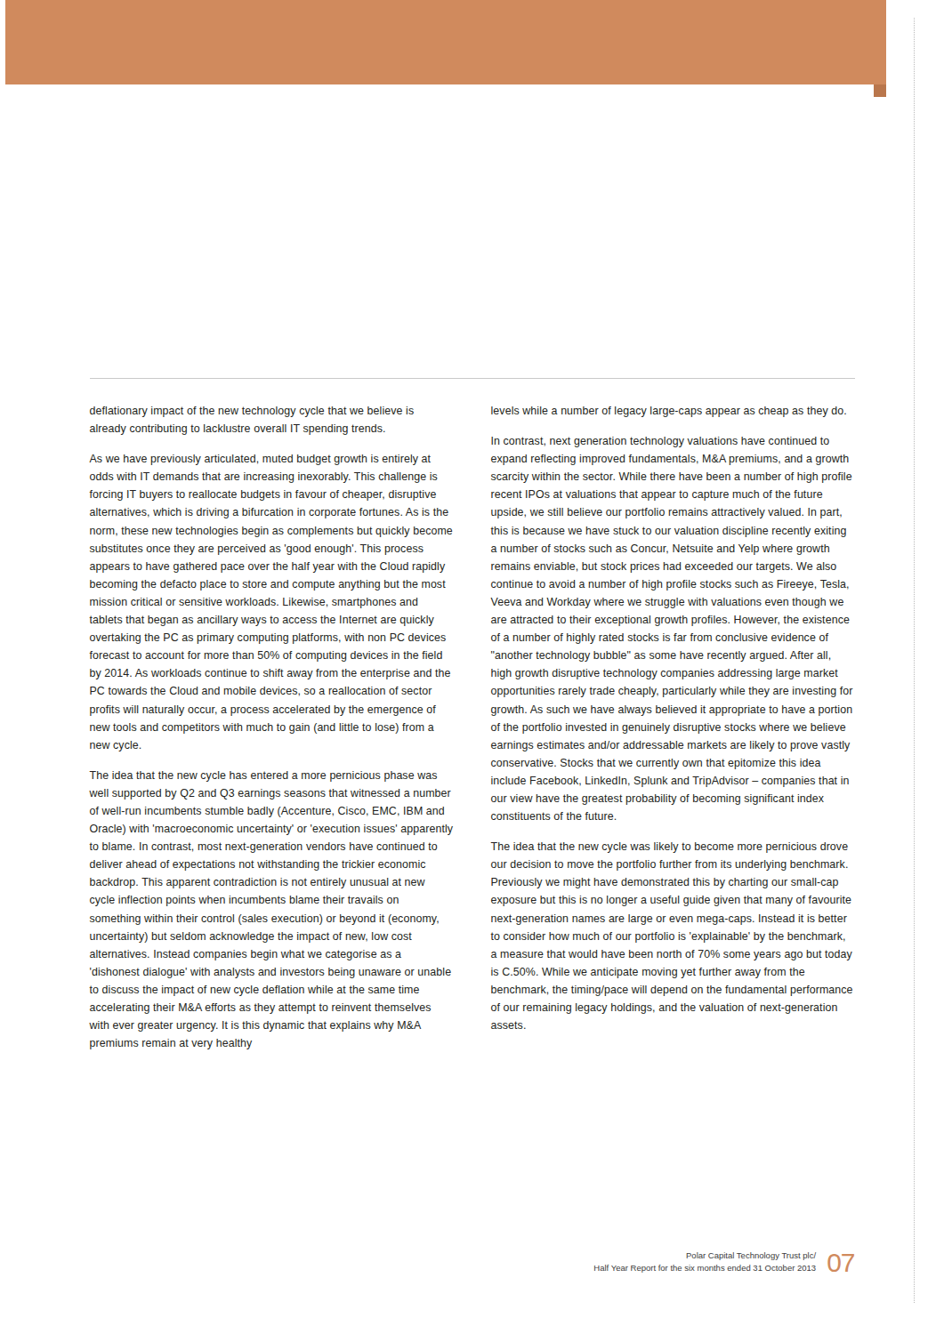deflationary impact of the new technology cycle that we believe is already contributing to lacklustre overall IT spending trends.
As we have previously articulated, muted budget growth is entirely at odds with IT demands that are increasing inexorably. This challenge is forcing IT buyers to reallocate budgets in favour of cheaper, disruptive alternatives, which is driving a bifurcation in corporate fortunes. As is the norm, these new technologies begin as complements but quickly become substitutes once they are perceived as 'good enough'. This process appears to have gathered pace over the half year with the Cloud rapidly becoming the defacto place to store and compute anything but the most mission critical or sensitive workloads. Likewise, smartphones and tablets that began as ancillary ways to access the Internet are quickly overtaking the PC as primary computing platforms, with non PC devices forecast to account for more than 50% of computing devices in the field by 2014. As workloads continue to shift away from the enterprise and the PC towards the Cloud and mobile devices, so a reallocation of sector profits will naturally occur, a process accelerated by the emergence of new tools and competitors with much to gain (and little to lose) from a new cycle.
The idea that the new cycle has entered a more pernicious phase was well supported by Q2 and Q3 earnings seasons that witnessed a number of well-run incumbents stumble badly (Accenture, Cisco, EMC, IBM and Oracle) with 'macroeconomic uncertainty' or 'execution issues' apparently to blame. In contrast, most next-generation vendors have continued to deliver ahead of expectations not withstanding the trickier economic backdrop. This apparent contradiction is not entirely unusual at new cycle inflection points when incumbents blame their travails on something within their control (sales execution) or beyond it (economy, uncertainty) but seldom acknowledge the impact of new, low cost alternatives. Instead companies begin what we categorise as a 'dishonest dialogue' with analysts and investors being unaware or unable to discuss the impact of new cycle deflation while at the same time accelerating their M&A efforts as they attempt to reinvent themselves with ever greater urgency. It is this dynamic that explains why M&A premiums remain at very healthy
levels while a number of legacy large-caps appear as cheap as they do.
In contrast, next generation technology valuations have continued to expand reflecting improved fundamentals, M&A premiums, and a growth scarcity within the sector. While there have been a number of high profile recent IPOs at valuations that appear to capture much of the future upside, we still believe our portfolio remains attractively valued. In part, this is because we have stuck to our valuation discipline recently exiting a number of stocks such as Concur, Netsuite and Yelp where growth remains enviable, but stock prices had exceeded our targets. We also continue to avoid a number of high profile stocks such as Fireeye, Tesla, Veeva and Workday where we struggle with valuations even though we are attracted to their exceptional growth profiles. However, the existence of a number of highly rated stocks is far from conclusive evidence of "another technology bubble" as some have recently argued. After all, high growth disruptive technology companies addressing large market opportunities rarely trade cheaply, particularly while they are investing for growth. As such we have always believed it appropriate to have a portion of the portfolio invested in genuinely disruptive stocks where we believe earnings estimates and/or addressable markets are likely to prove vastly conservative. Stocks that we currently own that epitomize this idea include Facebook, LinkedIn, Splunk and TripAdvisor – companies that in our view have the greatest probability of becoming significant index constituents of the future.
The idea that the new cycle was likely to become more pernicious drove our decision to move the portfolio further from its underlying benchmark. Previously we might have demonstrated this by charting our small-cap exposure but this is no longer a useful guide given that many of favourite next-generation names are large or even mega-caps. Instead it is better to consider how much of our portfolio is 'explainable' by the benchmark, a measure that would have been north of 70% some years ago but today is C.50%. While we anticipate moving yet further away from the benchmark, the timing/pace will depend on the fundamental performance of our remaining legacy holdings, and the valuation of next-generation assets.
Polar Capital Technology Trust plc/ Half Year Report for the six months ended 31 October 2013
07